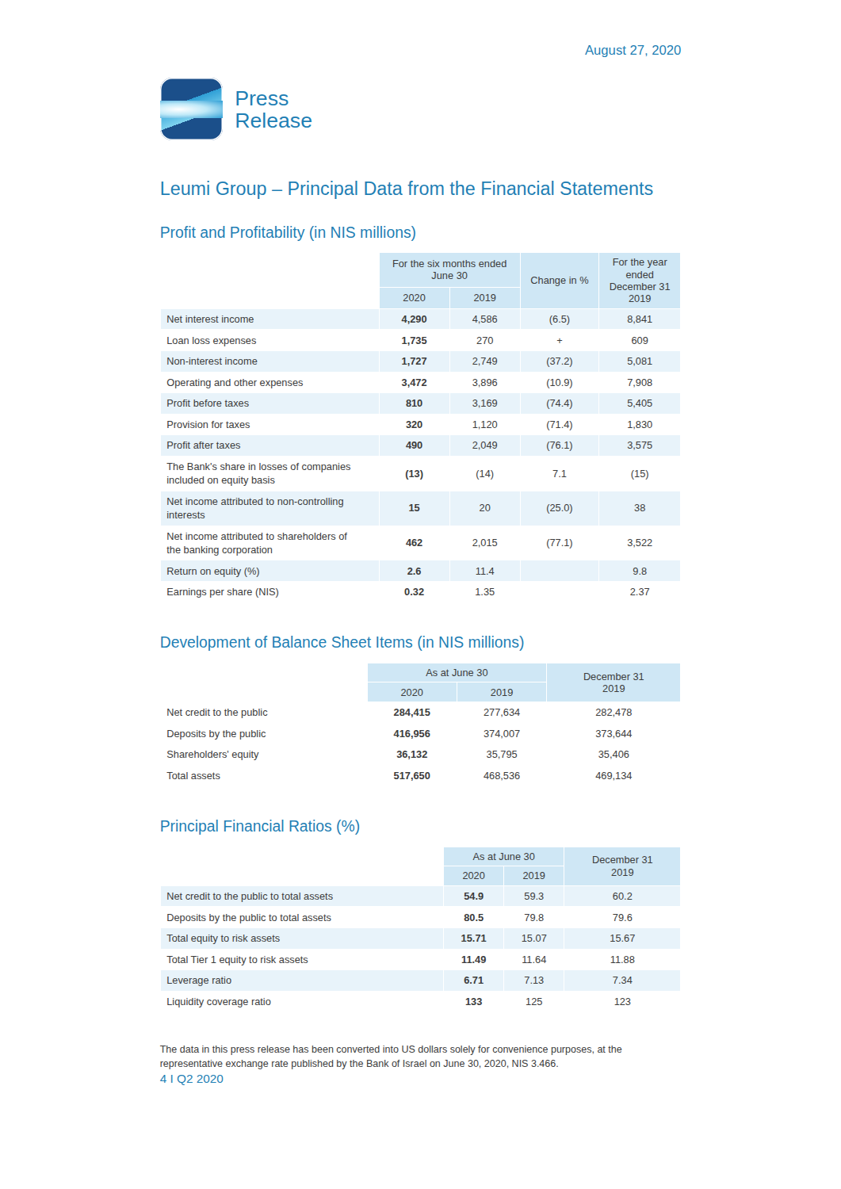August 27, 2020
Press
Release
Leumi Group – Principal Data from the Financial Statements
Profit and Profitability (in NIS millions)
| | For the six months ended June 30 | Change in % | For the year ended December 31 2019 |
| --- | --- | --- | --- |
| 2020 | 2019 |
| Net interest income | 4,290 | 4,586 | (6.5) | 8,841 |
| Loan loss expenses | 1,735 | 270 | + | 609 |
| Non-interest income | 1,727 | 2,749 | (37.2) | 5,081 |
| Operating and other expenses | 3,472 | 3,896 | (10.9) | 7,908 |
| Profit before taxes | 810 | 3,169 | (74.4) | 5,405 |
| Provision for taxes | 320 | 1,120 | (71.4) | 1,830 |
| Profit after taxes | 490 | 2,049 | (76.1) | 3,575 |
| The Bank's share in losses of companies included on equity basis | (13) | (14) | 7.1 | (15) |
| Net income attributed to non-controlling interests | 15 | 20 | (25.0) | 38 |
| Net income attributed to shareholders of the banking corporation | 462 | 2,015 | (77.1) | 3,522 |
| Return on equity (%) | 2.6 | 11.4 | | 9.8 |
| Earnings per share (NIS) | 0.32 | 1.35 | | 2.37 |
Development of Balance Sheet Items (in NIS millions)
| | As at June 30 | December 31 2019 |
| --- | --- | --- |
| 2020 | 2019 |
| Net credit to the public | 284,415 | 277,634 | 282,478 |
| Deposits by the public | 416,956 | 374,007 | 373,644 |
| Shareholders' equity | 36,132 | 35,795 | 35,406 |
| Total assets | 517,650 | 468,536 | 469,134 |
Principal Financial Ratios (%)
| | As at June 30 | December 31 2019 |
| --- | --- | --- |
| 2020 | 2019 |
| Net credit to the public to total assets | 54.9 | 59.3 | 60.2 |
| Deposits by the public to total assets | 80.5 | 79.8 | 79.6 |
| Total equity to risk assets | 15.71 | 15.07 | 15.67 |
| Total Tier 1 equity to risk assets | 11.49 | 11.64 | 11.88 |
| Leverage ratio | 6.71 | 7.13 | 7.34 |
| Liquidity coverage ratio | 133 | 125 | 123 |
The data in this press release has been converted into US dollars solely for convenience purposes, at the representative exchange rate published by the Bank of Israel on June 30, 2020, NIS 3.466.
4 I Q2 2020